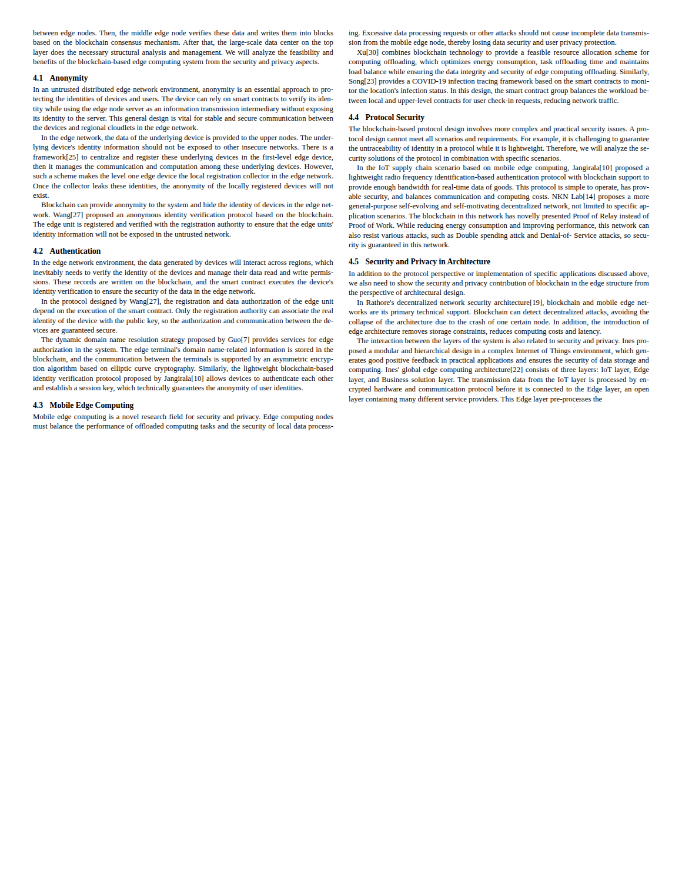between edge nodes. Then, the middle edge node verifies these data and writes them into blocks based on the blockchain consensus mechanism. After that, the large-scale data center on the top layer does the necessary structural analysis and management. We will analyze the feasibility and benefits of the blockchain-based edge computing system from the security and privacy aspects.
4.1 Anonymity
In an untrusted distributed edge network environment, anonymity is an essential approach to protecting the identities of devices and users. The device can rely on smart contracts to verify its identity while using the edge node server as an information transmission intermediary without exposing its identity to the server. This general design is vital for stable and secure communication between the devices and regional cloudlets in the edge network.
In the edge network, the data of the underlying device is provided to the upper nodes. The underlying device's identity information should not be exposed to other insecure networks. There is a framework[25] to centralize and register these underlying devices in the first-level edge device, then it manages the communication and computation among these underlying devices. However, such a scheme makes the level one edge device the local registration collector in the edge network. Once the collector leaks these identities, the anonymity of the locally registered devices will not exist.
Blockchain can provide anonymity to the system and hide the identity of devices in the edge network. Wang[27] proposed an anonymous identity verification protocol based on the blockchain. The edge unit is registered and verified with the registration authority to ensure that the edge units' identity information will not be exposed in the untrusted network.
4.2 Authentication
In the edge network environment, the data generated by devices will interact across regions, which inevitably needs to verify the identity of the devices and manage their data read and write permissions. These records are written on the blockchain, and the smart contract executes the device's identity verification to ensure the security of the data in the edge network.
In the protocol designed by Wang[27], the registration and data authorization of the edge unit depend on the execution of the smart contract. Only the registration authority can associate the real identity of the device with the public key, so the authorization and communication between the devices are guaranteed secure.
The dynamic domain name resolution strategy proposed by Guo[7] provides services for edge authorization in the system. The edge terminal's domain name-related information is stored in the blockchain, and the communication between the terminals is supported by an asymmetric encryption algorithm based on elliptic curve cryptography. Similarly, the lightweight blockchain-based identity verification protocol proposed by Jangirala[10] allows devices to authenticate each other and establish a session key, which technically guarantees the anonymity of user identities.
4.3 Mobile Edge Computing
Mobile edge computing is a novel research field for security and privacy. Edge computing nodes must balance the performance of offloaded computing tasks and the security of local data processing. Excessive data processing requests or other attacks should not cause incomplete data transmission from the mobile edge node, thereby losing data security and user privacy protection.
Xu[30] combines blockchain technology to provide a feasible resource allocation scheme for computing offloading, which optimizes energy consumption, task offloading time and maintains load balance while ensuring the data integrity and security of edge computing offloading. Similarly, Song[23] provides a COVID-19 infection tracing framework based on the smart contracts to monitor the location's infection status. In this design, the smart contract group balances the workload between local and upper-level contracts for user check-in requests, reducing network traffic.
4.4 Protocol Security
The blockchain-based protocol design involves more complex and practical security issues. A protocol design cannot meet all scenarios and requirements. For example, it is challenging to guarantee the untraceability of identity in a protocol while it is lightweight. Therefore, we will analyze the security solutions of the protocol in combination with specific scenarios.
In the IoT supply chain scenario based on mobile edge computing, Jangirala[10] proposed a lightweight radio frequency identification-based authentication protocol with blockchain support to provide enough bandwidth for real-time data of goods. This protocol is simple to operate, has provable security, and balances communication and computing costs. NKN Lab[14] proposes a more general-purpose self-evolving and self-motivating decentralized network, not limited to specific application scenarios. The blockchain in this network has novelly presented Proof of Relay instead of Proof of Work. While reducing energy consumption and improving performance, this network can also resist various attacks, such as Double spending attck and Denial-of- Service attacks, so security is guaranteed in this network.
4.5 Security and Privacy in Architecture
In addition to the protocol perspective or implementation of specific applications discussed above, we also need to show the security and privacy contribution of blockchain in the edge structure from the perspective of architectural design.
In Rathore's decentralized network security architecture[19], blockchain and mobile edge networks are its primary technical support. Blockchain can detect decentralized attacks, avoiding the collapse of the architecture due to the crash of one certain node. In addition, the introduction of edge architecture removes storage constraints, reduces computing costs and latency.
The interaction between the layers of the system is also related to security and privacy. Ines proposed a modular and hierarchical design in a complex Internet of Things environment, which generates good positive feedback in practical applications and ensures the security of data storage and computing. Ines' global edge computing architecture[22] consists of three layers: IoT layer, Edge layer, and Business solution layer. The transmission data from the IoT layer is processed by encrypted hardware and communication protocol before it is connected to the Edge layer, an open layer containing many different service providers. This Edge layer pre-processes the